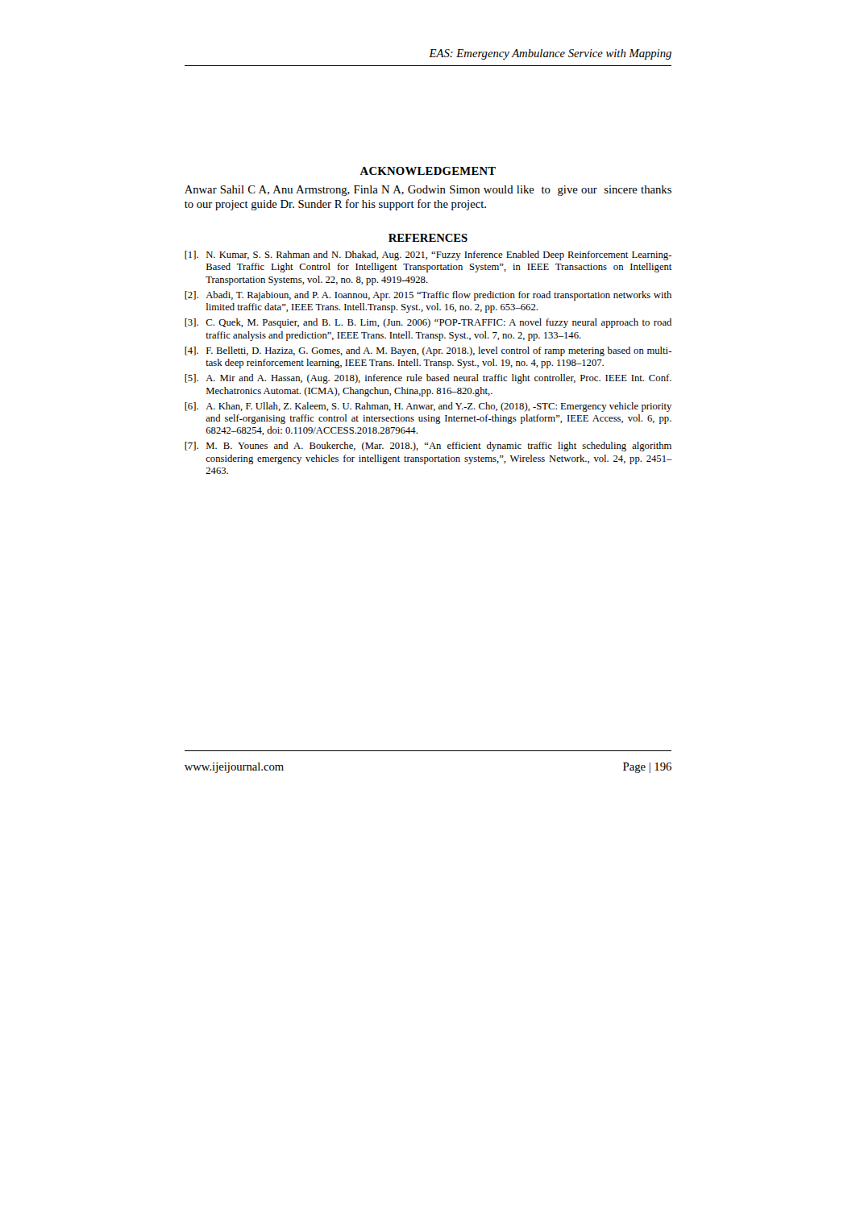EAS: Emergency Ambulance Service with Mapping
Acknowledgement
Anwar Sahil C A, Anu Armstrong, Finla N A, Godwin Simon would like to give our sincere thanks to our project guide Dr. Sunder R for his support for the project.
References
[1]. N. Kumar, S. S. Rahman and N. Dhakad, Aug. 2021, “Fuzzy Inference Enabled Deep Reinforcement Learning-Based Traffic Light Control for Intelligent Transportation System”, in IEEE Transactions on Intelligent Transportation Systems, vol. 22, no. 8, pp. 4919-4928.
[2]. Abadi, T. Rajabioun, and P. A. Ioannou, Apr. 2015 “Traffic flow prediction for road transportation networks with limited traffic data”, IEEE Trans. Intell.Transp. Syst., vol. 16, no. 2, pp. 653–662.
[3]. C. Quek, M. Pasquier, and B. L. B. Lim, (Jun. 2006) “POP-TRAFFIC: A novel fuzzy neural approach to road traffic analysis and prediction”, IEEE Trans. Intell. Transp. Syst., vol. 7, no. 2, pp. 133–146.
[4]. F. Belletti, D. Haziza, G. Gomes, and A. M. Bayen, (Apr. 2018.), level control of ramp metering based on multi-task deep reinforcement learning, IEEE Trans. Intell. Transp. Syst., vol. 19, no. 4, pp. 1198–1207.
[5]. A. Mir and A. Hassan, (Aug. 2018), inference rule based neural traffic light controller, Proc. IEEE Int. Conf. Mechatronics Automat. (ICMA), Changchun, China,pp. 816–820.ght,.
[6]. A. Khan, F. Ullah, Z. Kaleem, S. U. Rahman, H. Anwar, and Y.-Z. Cho, (2018), -STC: Emergency vehicle priority and self-organising traffic control at intersections using Internet-of-things platform”, IEEE Access, vol. 6, pp. 68242–68254, doi: 0.1109/ACCESS.2018.2879644.
[7]. M. B. Younes and A. Boukerche, (Mar. 2018.), “An efficient dynamic traffic light scheduling algorithm considering emergency vehicles for intelligent transportation systems,”, Wireless Network., vol. 24, pp. 2451–2463.
www.ijeijournal.com
Page | 196